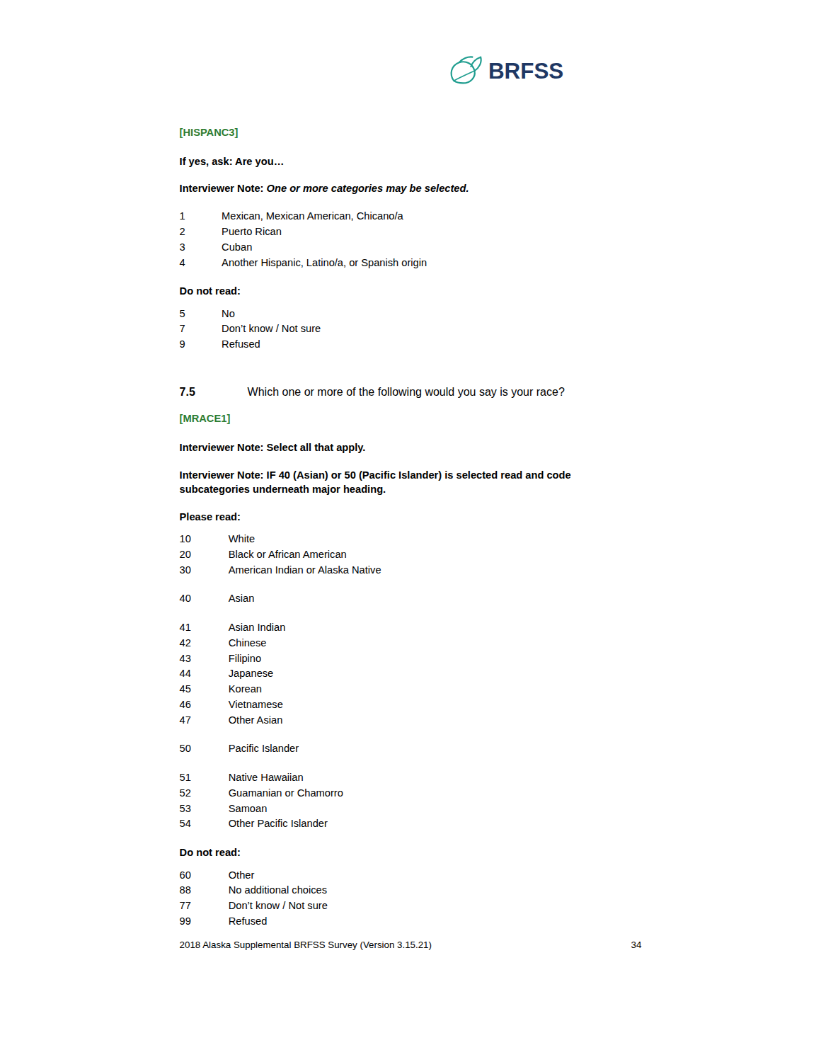BRFSS
[HISPANC3]
If yes, ask: Are you…
Interviewer Note: One or more categories may be selected.
| 1 | Mexican, Mexican American, Chicano/a |
| 2 | Puerto Rican |
| 3 | Cuban |
| 4 | Another Hispanic, Latino/a, or Spanish origin |
Do not read:
| 5 | No |
| 7 | Don’t know / Not sure |
| 9 | Refused |
7.5 Which one or more of the following would you say is your race?
[MRACE1]
Interviewer Note: Select all that apply.
Interviewer Note: IF 40 (Asian) or 50 (Pacific Islander) is selected read and code subcategories underneath major heading.
Please read:
| 10 | White |
| 20 | Black or African American |
| 30 | American Indian or Alaska Native |
| 40 | Asian |
| 41 | Asian Indian |
| 42 | Chinese |
| 43 | Filipino |
| 44 | Japanese |
| 45 | Korean |
| 46 | Vietnamese |
| 47 | Other Asian |
| 50 | Pacific Islander |
| 51 | Native Hawaiian |
| 52 | Guamanian or Chamorro |
| 53 | Samoan |
| 54 | Other Pacific Islander |
Do not read:
| 60 | Other |
| 88 | No additional choices |
| 77 | Don’t know / Not sure |
| 99 | Refused |
2018 Alaska Supplemental BRFSS Survey (Version 3.15.21) 34